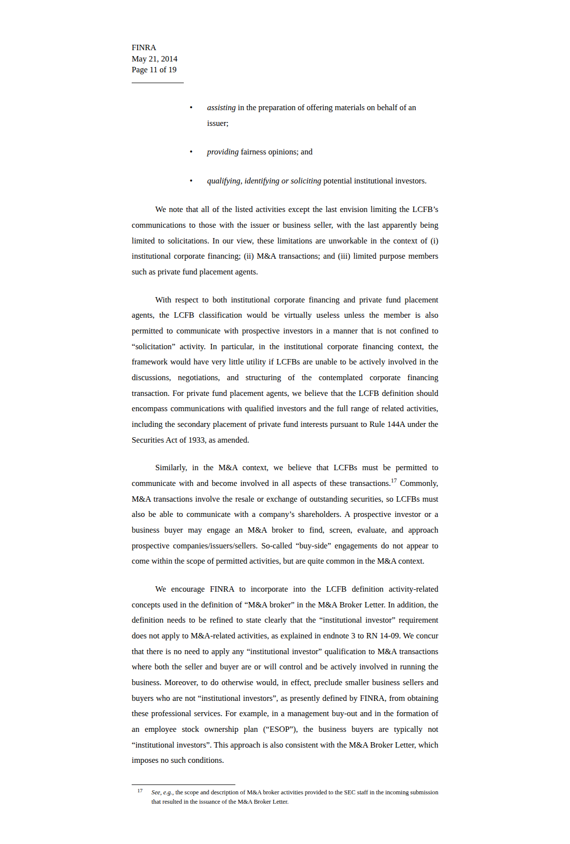FINRA
May 21, 2014
Page 11 of 19
assisting in the preparation of offering materials on behalf of an issuer;
providing fairness opinions; and
qualifying, identifying or soliciting potential institutional investors.
We note that all of the listed activities except the last envision limiting the LCFB’s communications to those with the issuer or business seller, with the last apparently being limited to solicitations. In our view, these limitations are unworkable in the context of (i) institutional corporate financing; (ii) M&A transactions; and (iii) limited purpose members such as private fund placement agents.
With respect to both institutional corporate financing and private fund placement agents, the LCFB classification would be virtually useless unless the member is also permitted to communicate with prospective investors in a manner that is not confined to “solicitation” activity. In particular, in the institutional corporate financing context, the framework would have very little utility if LCFBs are unable to be actively involved in the discussions, negotiations, and structuring of the contemplated corporate financing transaction. For private fund placement agents, we believe that the LCFB definition should encompass communications with qualified investors and the full range of related activities, including the secondary placement of private fund interests pursuant to Rule 144A under the Securities Act of 1933, as amended.
Similarly, in the M&A context, we believe that LCFBs must be permitted to communicate with and become involved in all aspects of these transactions.17 Commonly, M&A transactions involve the resale or exchange of outstanding securities, so LCFBs must also be able to communicate with a company’s shareholders. A prospective investor or a business buyer may engage an M&A broker to find, screen, evaluate, and approach prospective companies/issuers/sellers. So-called “buy-side” engagements do not appear to come within the scope of permitted activities, but are quite common in the M&A context.
We encourage FINRA to incorporate into the LCFB definition activity-related concepts used in the definition of “M&A broker” in the M&A Broker Letter. In addition, the definition needs to be refined to state clearly that the “institutional investor” requirement does not apply to M&A-related activities, as explained in endnote 3 to RN 14-09. We concur that there is no need to apply any “institutional investor” qualification to M&A transactions where both the seller and buyer are or will control and be actively involved in running the business. Moreover, to do otherwise would, in effect, preclude smaller business sellers and buyers who are not “institutional investors”, as presently defined by FINRA, from obtaining these professional services. For example, in a management buy-out and in the formation of an employee stock ownership plan (“ESOP”), the business buyers are typically not “institutional investors”. This approach is also consistent with the M&A Broker Letter, which imposes no such conditions.
17 See, e.g., the scope and description of M&A broker activities provided to the SEC staff in the incoming submission that resulted in the issuance of the M&A Broker Letter.